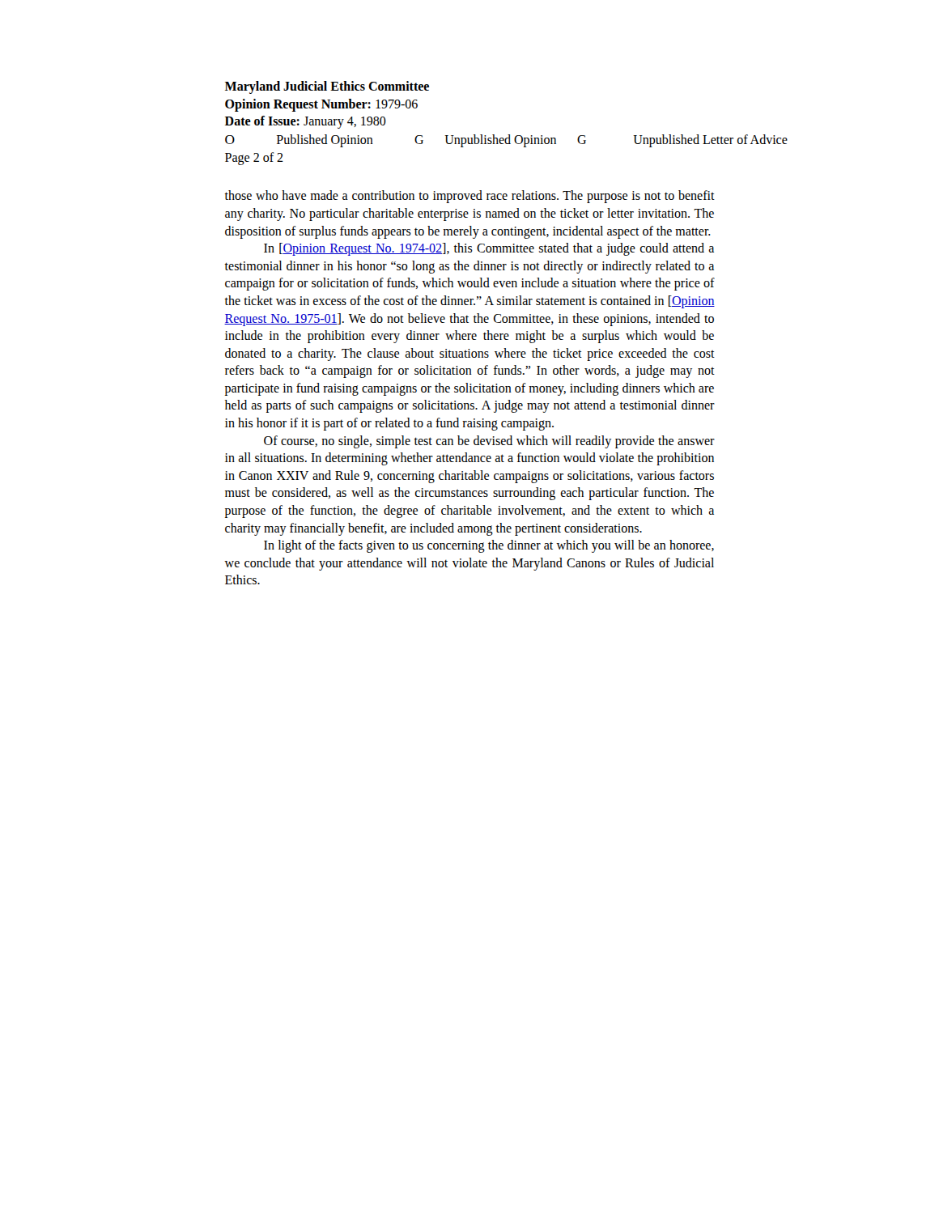Maryland Judicial Ethics Committee
Opinion Request Number: 1979-06
Date of Issue: January 4, 1980
O Published Opinion G Unpublished Opinion G Unpublished Letter of Advice
Page 2 of 2
those who have made a contribution to improved race relations. The purpose is not to benefit any charity. No particular charitable enterprise is named on the ticket or letter invitation. The disposition of surplus funds appears to be merely a contingent, incidental aspect of the matter.
In [Opinion Request No. 1974-02], this Committee stated that a judge could attend a testimonial dinner in his honor “so long as the dinner is not directly or indirectly related to a campaign for or solicitation of funds, which would even include a situation where the price of the ticket was in excess of the cost of the dinner.” A similar statement is contained in [Opinion Request No. 1975-01]. We do not believe that the Committee, in these opinions, intended to include in the prohibition every dinner where there might be a surplus which would be donated to a charity. The clause about situations where the ticket price exceeded the cost refers back to “a campaign for or solicitation of funds.” In other words, a judge may not participate in fund raising campaigns or the solicitation of money, including dinners which are held as parts of such campaigns or solicitations. A judge may not attend a testimonial dinner in his honor if it is part of or related to a fund raising campaign.
Of course, no single, simple test can be devised which will readily provide the answer in all situations. In determining whether attendance at a function would violate the prohibition in Canon XXIV and Rule 9, concerning charitable campaigns or solicitations, various factors must be considered, as well as the circumstances surrounding each particular function. The purpose of the function, the degree of charitable involvement, and the extent to which a charity may financially benefit, are included among the pertinent considerations.
In light of the facts given to us concerning the dinner at which you will be an honoree, we conclude that your attendance will not violate the Maryland Canons or Rules of Judicial Ethics.